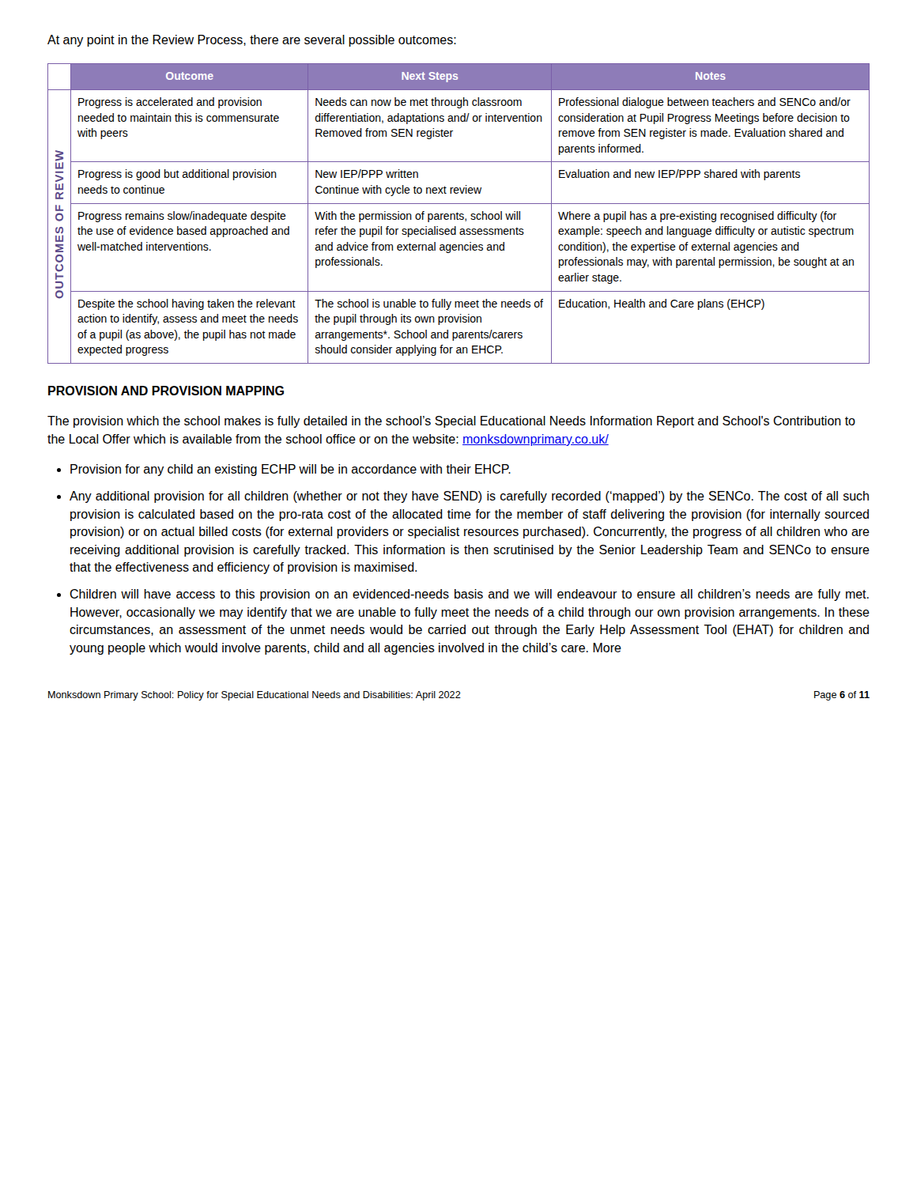At any point in the Review Process, there are several possible outcomes:
| | Outcome | Next Steps | Notes |
| --- | --- | --- | --- |
| OUTCOMES OF REVIEW | Progress is accelerated and provision needed to maintain this is commensurate with peers | Needs can now be met through classroom differentiation, adaptations and/ or intervention Removed from SEN register | Professional dialogue between teachers and SENCo and/or consideration at Pupil Progress Meetings before decision to remove from SEN register is made. Evaluation shared and parents informed. |
| Progress is good but additional provision needs to continue | New IEP/PPP written Continue with cycle to next review | Evaluation and new IEP/PPP shared with parents |
| Progress remains slow/inadequate despite the use of evidence based approached and well-matched interventions. | With the permission of parents, school will refer the pupil for specialised assessments and advice from external agencies and professionals. | Where a pupil has a pre-existing recognised difficulty (for example: speech and language difficulty or autistic spectrum condition), the expertise of external agencies and professionals may, with parental permission, be sought at an earlier stage. |
| Despite the school having taken the relevant action to identify, assess and meet the needs of a pupil (as above), the pupil has not made expected progress | The school is unable to fully meet the needs of the pupil through its own provision arrangements*. School and parents/carers should consider applying for an EHCP. | Education, Health and Care plans (EHCP) |
PROVISION AND PROVISION MAPPING
The provision which the school makes is fully detailed in the school’s Special Educational Needs Information Report and School's Contribution to the Local Offer which is available from the school office or on the website: monksdownprimary.co.uk/
Provision for any child an existing ECHP will be in accordance with their EHCP.
Any additional provision for all children (whether or not they have SEND) is carefully recorded (‘mapped’) by the SENCo. The cost of all such provision is calculated based on the pro-rata cost of the allocated time for the member of staff delivering the provision (for internally sourced provision) or on actual billed costs (for external providers or specialist resources purchased). Concurrently, the progress of all children who are receiving additional provision is carefully tracked. This information is then scrutinised by the Senior Leadership Team and SENCo to ensure that the effectiveness and efficiency of provision is maximised.
Children will have access to this provision on an evidenced-needs basis and we will endeavour to ensure all children’s needs are fully met. However, occasionally we may identify that we are unable to fully meet the needs of a child through our own provision arrangements. In these circumstances, an assessment of the unmet needs would be carried out through the Early Help Assessment Tool (EHAT) for children and young people which would involve parents, child and all agencies involved in the child’s care. More
Monksdown Primary School: Policy for Special Educational Needs and Disabilities: April 2022 Page 6 of 11